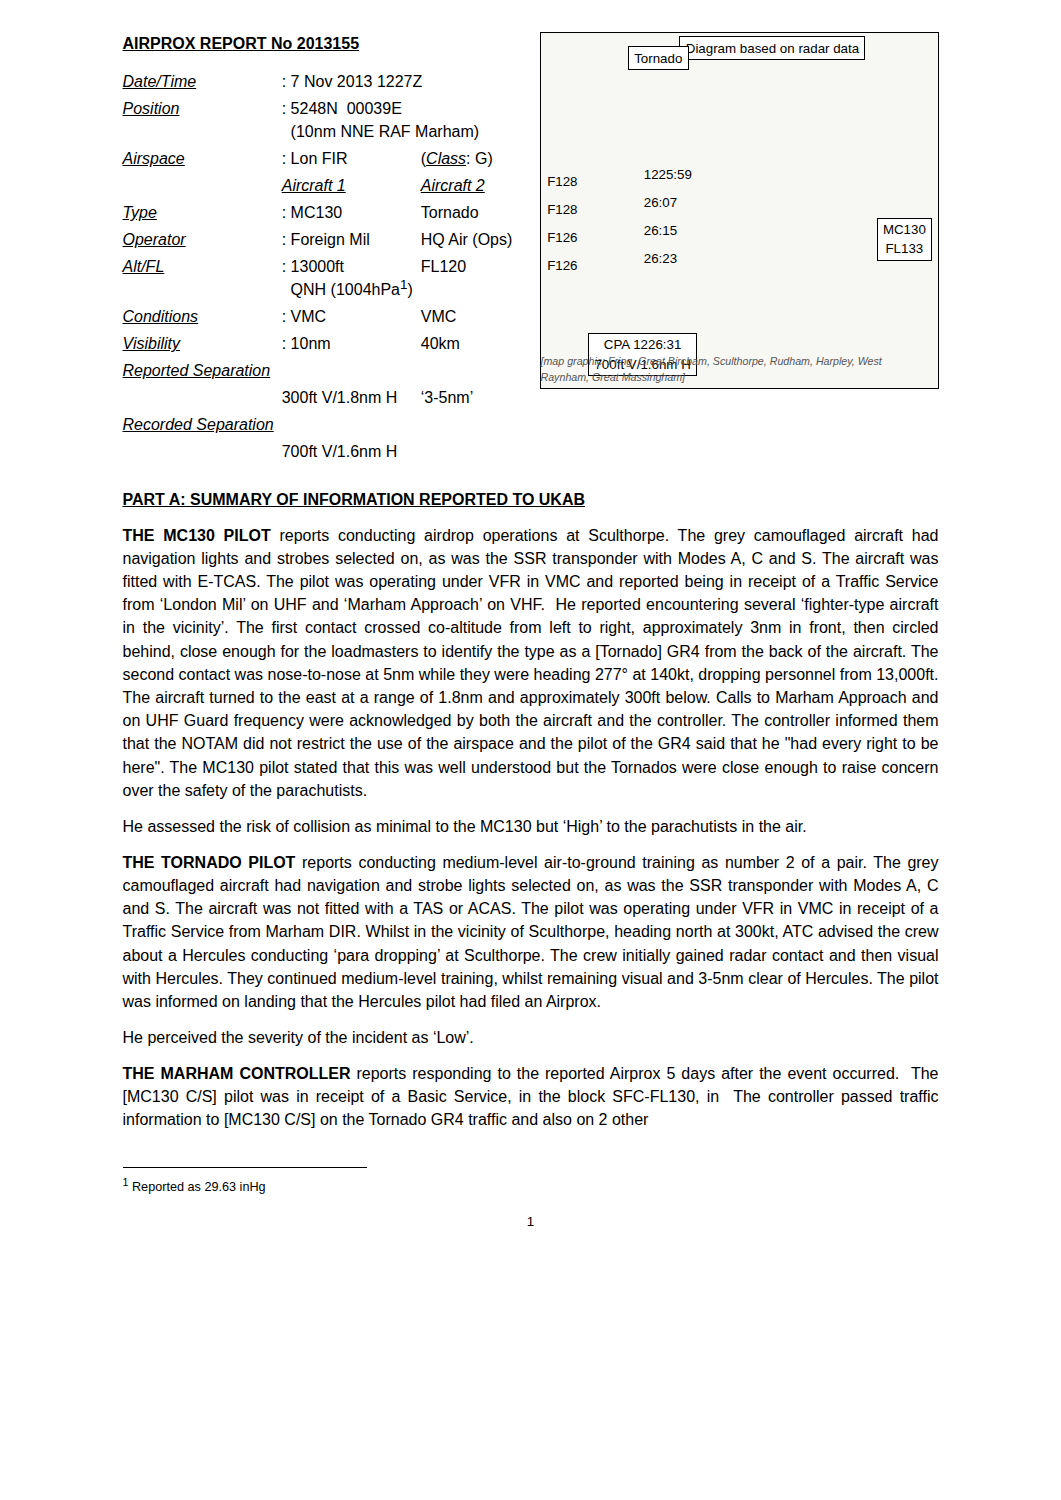AIRPROX REPORT No 2013155
| Date/Time | : 7 Nov 2013 1227Z |
| Position | : 5248N 00039E (10nm NNE RAF Marham) |
| Airspace | : Lon FIR | ( Class : G) |
| | Aircraft 1 | Aircraft 2 |
| Type | : MC130 | Tornado |
| Operator | : Foreign Mil | HQ Air (Ops) |
| Alt/FL | : 13000ft QNH (1004hPa 1 ) | FL120 |
| Conditions | : VMC | VMC |
| Visibility | : 10nm | 40km |
| Reported Separation | |
| | 300ft V/1.8nm H | ‘3-5nm’ |
| Recorded Separation | |
| | 700ft V/1.6nm H |
Diagram based on radar data Tornado MC130
FL133 CPA 1226:31
700ft V/1.6nm H
F128
F128
F126
F126
1225:59
26:07
26:15
26:23
[map graphic: Fring, Great Bircham, Sculthorpe, Rudham, Harpley, West Raynham, Great Massingham]
PART A: SUMMARY OF INFORMATION REPORTED TO UKAB
THE MC130 PILOT reports conducting airdrop operations at Sculthorpe. The grey camouflaged aircraft had navigation lights and strobes selected on, as was the SSR transponder with Modes A, C and S. The aircraft was fitted with E-TCAS. The pilot was operating under VFR in VMC and reported being in receipt of a Traffic Service from ‘London Mil’ on UHF and ‘Marham Approach’ on VHF. He reported encountering several ‘fighter-type aircraft in the vicinity’. The first contact crossed co-altitude from left to right, approximately 3nm in front, then circled behind, close enough for the loadmasters to identify the type as a [Tornado] GR4 from the back of the aircraft. The second contact was nose-to-nose at 5nm while they were heading 277° at 140kt, dropping personnel from 13,000ft. The aircraft turned to the east at a range of 1.8nm and approximately 300ft below. Calls to Marham Approach and on UHF Guard frequency were acknowledged by both the aircraft and the controller. The controller informed them that the NOTAM did not restrict the use of the airspace and the pilot of the GR4 said that he "had every right to be here". The MC130 pilot stated that this was well understood but the Tornados were close enough to raise concern over the safety of the parachutists.
He assessed the risk of collision as minimal to the MC130 but ‘High’ to the parachutists in the air.
THE TORNADO PILOT reports conducting medium-level air-to-ground training as number 2 of a pair. The grey camouflaged aircraft had navigation and strobe lights selected on, as was the SSR transponder with Modes A, C and S. The aircraft was not fitted with a TAS or ACAS. The pilot was operating under VFR in VMC in receipt of a Traffic Service from Marham DIR. Whilst in the vicinity of Sculthorpe, heading north at 300kt, ATC advised the crew about a Hercules conducting ‘para dropping’ at Sculthorpe. The crew initially gained radar contact and then visual with Hercules. They continued medium-level training, whilst remaining visual and 3-5nm clear of Hercules. The pilot was informed on landing that the Hercules pilot had filed an Airprox.
He perceived the severity of the incident as ‘Low’.
THE MARHAM CONTROLLER reports responding to the reported Airprox 5 days after the event occurred. The [MC130 C/S] pilot was in receipt of a Basic Service, in the block SFC-FL130, in The controller passed traffic information to [MC130 C/S] on the Tornado GR4 traffic and also on 2 other
1 Reported as 29.63 inHg
1